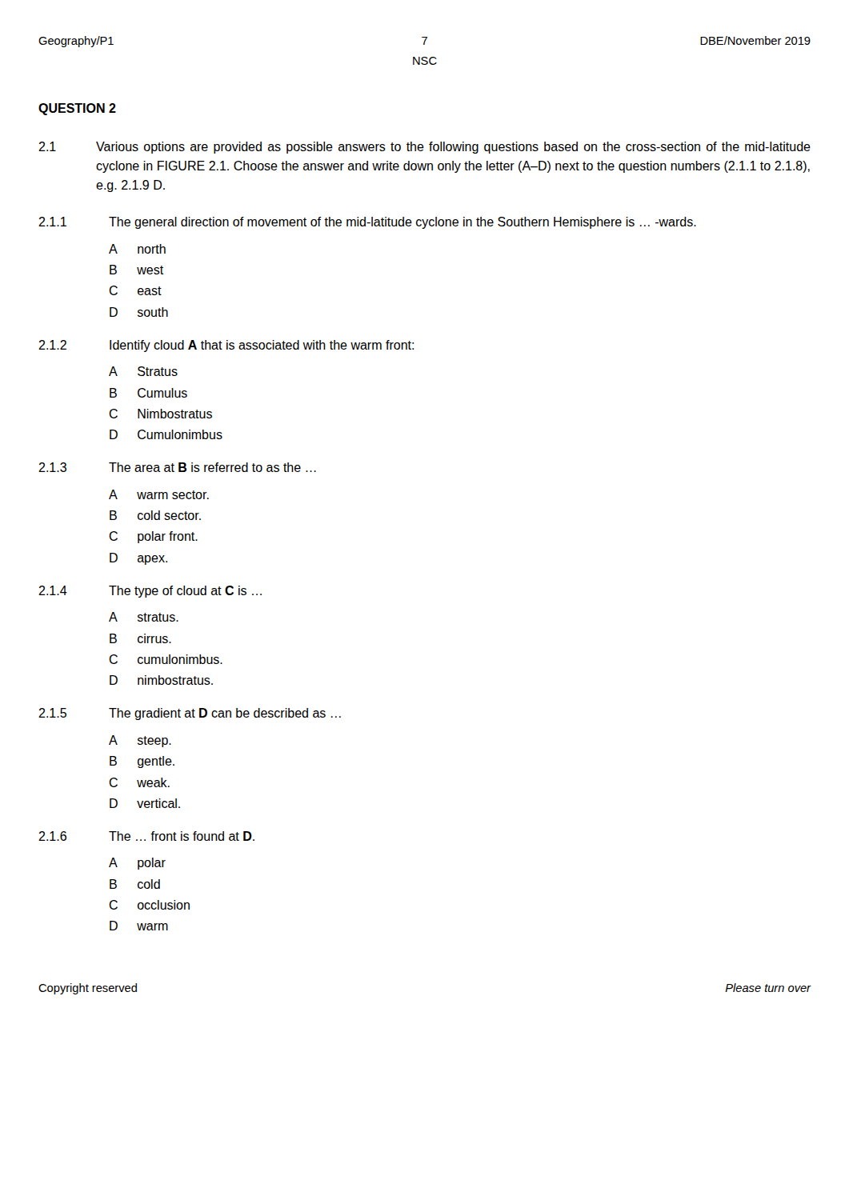Geography/P1
7
DBE/November 2019
NSC
QUESTION 2
2.1
Various options are provided as possible answers to the following questions based on the cross-section of the mid-latitude cyclone in FIGURE 2.1. Choose the answer and write down only the letter (A–D) next to the question numbers (2.1.1 to 2.1.8), e.g. 2.1.9 D.
2.1.1
The general direction of movement of the mid-latitude cyclone in the Southern Hemisphere is … -wards.
Anorth
Bwest
Ceast
Dsouth
2.1.2
Identify cloud A that is associated with the warm front:
AStratus
BCumulus
CNimbostratus
DCumulonimbus
2.1.3
The area at B is referred to as the …
Awarm sector.
Bcold sector.
Cpolar front.
Dapex.
2.1.4
The type of cloud at C is …
Astratus.
Bcirrus.
Ccumulonimbus.
Dnimbostratus.
2.1.5
The gradient at D can be described as …
Asteep.
Bgentle.
Cweak.
Dvertical.
2.1.6
The … front is found at D.
Apolar
Bcold
Cocclusion
Dwarm
Copyright reserved
Please turn over